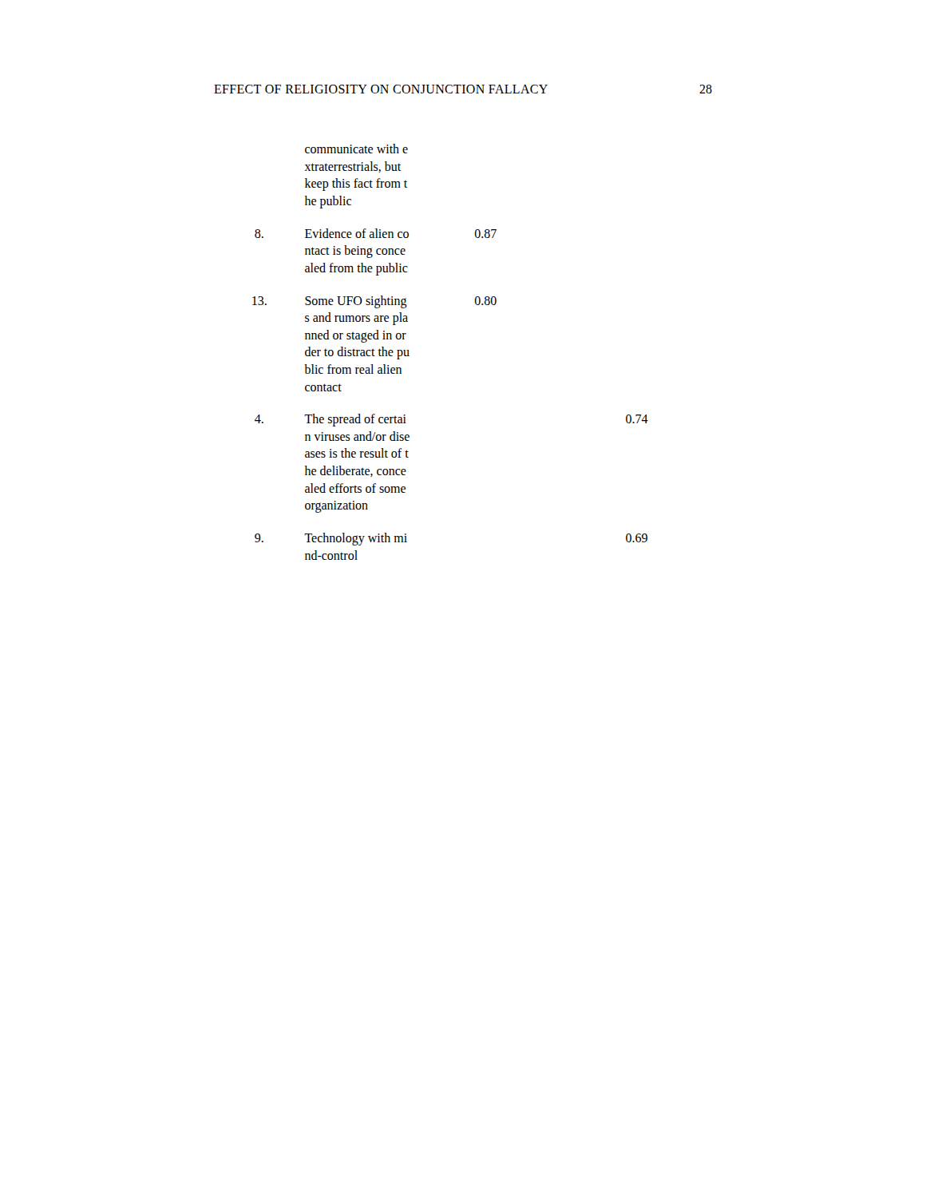Effect of Religiosity on Conjunction Fallacy 28
| | communicate with extraterrestrials, but keep this fact from the public | | |
| 8. | Evidence of alien contact is being concealed from the public | 0.87 | |
| 13. | Some UFO sightings and rumors are planned or staged in order to distract the public from real alien contact | 0.80 | |
| 4. | The spread of certain viruses and/or diseases is the result of the deliberate, concealed efforts of some organization | | 0.74 |
| 9. | Technology with mind-control | | 0.69 |